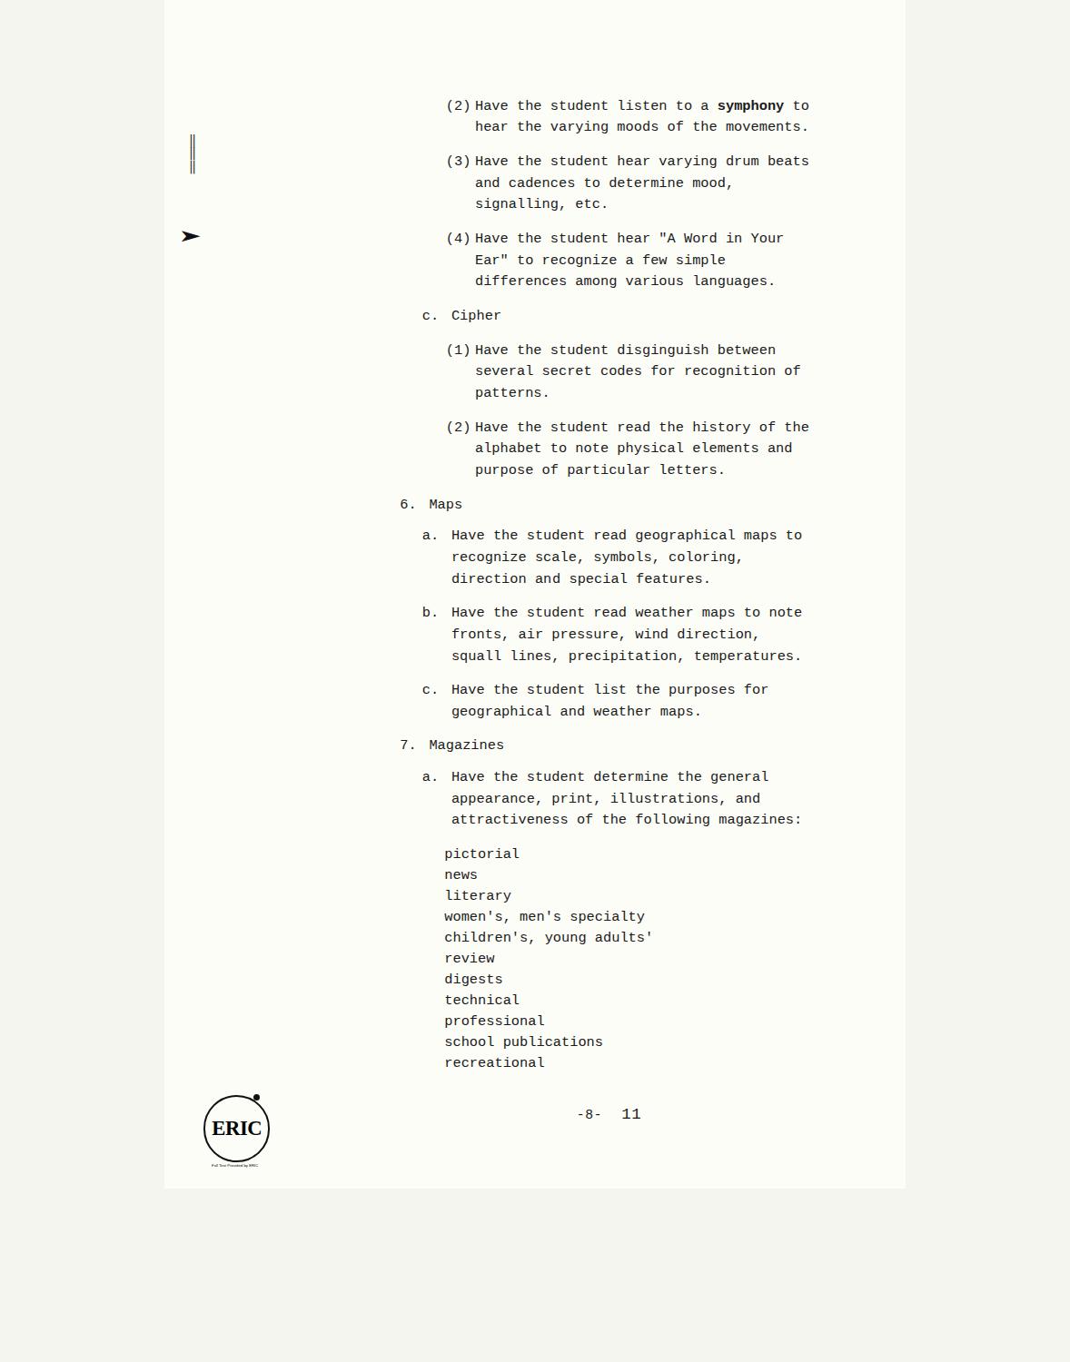‖ ‖ ‖
➤
(2)
Have the student listen to a symphony to hear the varying moods of the movements.
(3)
Have the student hear varying drum beats and cadences to determine mood, signalling, etc.
(4)
Have the student hear "A Word in Your Ear" to recognize a few simple differences among various languages.
c.
Cipher
(1)
Have the student disginguish between several secret codes for recognition of patterns.
(2)
Have the student read the history of the alphabet to note physical elements and purpose of particular letters.
6.
Maps
a.
Have the student read geographical maps to recognize scale, symbols, coloring, direction and special features.
b.
Have the student read weather maps to note fronts, air pressure, wind direction, squall lines, precipitation, temperatures.
c.
Have the student list the purposes for geographical and weather maps.
7.
Magazines
a.
Have the student determine the general appearance, print, illustrations, and attractiveness of the following magazines:
pictorial
news
literary
women's, men's specialty
children's, young adults'
review
digests
technical
professional
school publications
recreational
-8-11
ERIC
Full Text Provided by ERIC